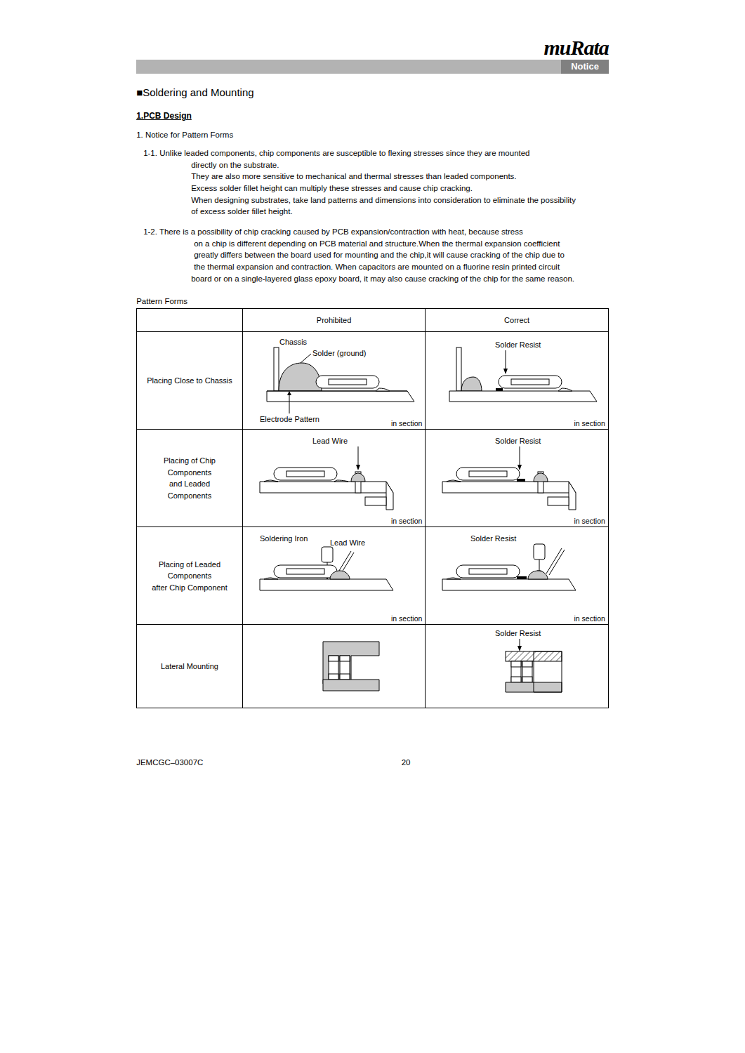mu Rata
Notice
■Soldering and Mounting
1.PCB Design
1. Notice for Pattern Forms
1-1. Unlike leaded components, chip components are susceptible to flexing stresses since they are mounted
directly on the substrate.
They are also more sensitive to mechanical and thermal stresses than leaded components.
Excess solder fillet height can multiply these stresses and cause chip cracking.
When designing substrates, take land patterns and dimensions into consideration to eliminate the possibility
of excess solder fillet height.
1-2. There is a possibility of chip cracking caused by PCB expansion/contraction with heat, because stress
on a chip is different depending on PCB material and structure.When the thermal expansion coefficient
greatly differs between the board used for mounting and the chip,it will cause cracking of the chip due to
the thermal expansion and contraction. When capacitors are mounted on a fluorine resin printed circuit
board or on a single-layered glass epoxy board, it may also cause cracking of the chip for the same reason.
Pattern Forms
| | Prohibited | Correct |
| --- | --- | --- |
| Placing Close to Chassis | Chassis Solder (ground) Electrode Pattern in section | Solder Resist in section |
| Placing of Chip Components and Leaded Components | Lead Wire in section | Solder Resist in section |
| Placing of Leaded Components after Chip Component | Soldering Iron Lead Wire in section | Solder Resist in section |
| Lateral Mounting | | Solder Resist |
JEMCGC–03007C
20